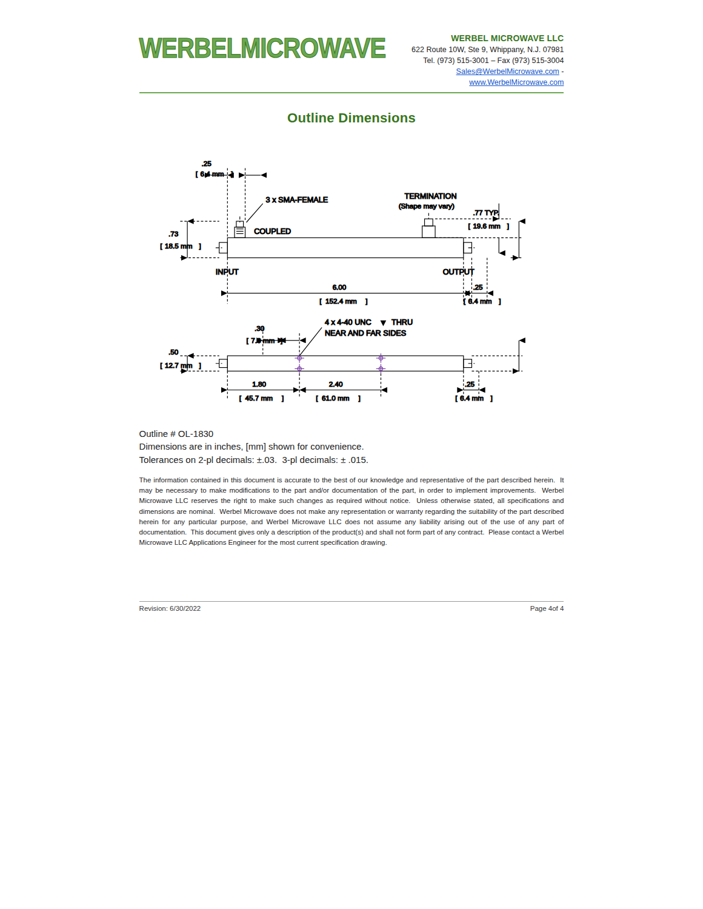WERBELMICROWAVE
WERBEL MICROWAVE LLC
622 Route 10W, Ste 9, Whippany, N.J. 07981
Tel. (973) 515-3001 – Fax (973) 515-3004
Sales@WerbelMicrowave.com - www.WerbelMicrowave.com
Outline Dimensions
3 x SMA-FEMALE COUPLED TERMINATION (Shape may vary) INPUT OUTPUT .25 [ 6.4 mm ] .73 [ 18.5 mm ] .77 TYP. [ 19.6 mm ] 6.00 [ 152.4 mm ] .25 [ 6.4 mm ] 4 x 4-40 UNC THRU NEAR AND FAR SIDES .30 [ 7.6 mm ] .50 [ 12.7 mm ] 1.80 [ 45.7 mm ] 2.40 [ 61.0 mm ] .25 [ 6.4 mm ]
Outline # OL-1830
Dimensions are in inches, [mm] shown for convenience.
Tolerances on 2-pl decimals: ±.03. 3-pl decimals: ± .015.
The information contained in this document is accurate to the best of our knowledge and representative of the part described herein. It may be necessary to make modifications to the part and/or documentation of the part, in order to implement improvements. Werbel Microwave LLC reserves the right to make such changes as required without notice. Unless otherwise stated, all specifications and dimensions are nominal. Werbel Microwave does not make any representation or warranty regarding the suitability of the part described herein for any particular purpose, and Werbel Microwave LLC does not assume any liability arising out of the use of any part of documentation. This document gives only a description of the product(s) and shall not form part of any contract. Please contact a Werbel Microwave LLC Applications Engineer for the most current specification drawing.
Revision: 6/30/2022 Page 4of 4